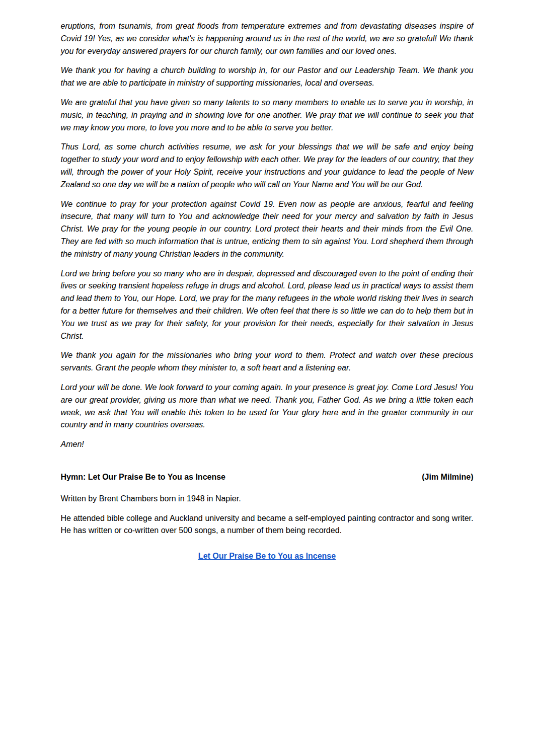eruptions, from tsunamis, from great floods from temperature extremes and from devastating diseases inspire of Covid 19! Yes, as we consider what's is happening around us in the rest of the world, we are so grateful! We thank you for everyday answered prayers for our church family, our own families and our loved ones.
We thank you for having a church building to worship in, for our Pastor and our Leadership Team. We thank you that we are able to participate in ministry of supporting missionaries, local and overseas.
We are grateful that you have given so many talents to so many members to enable us to serve you in worship, in music, in teaching, in praying and in showing love for one another. We pray that we will continue to seek you that we may know you more, to love you more and to be able to serve you better.
Thus Lord, as some church activities resume, we ask for your blessings that we will be safe and enjoy being together to study your word and to enjoy fellowship with each other. We pray for the leaders of our country, that they will, through the power of your Holy Spirit, receive your instructions and your guidance to lead the people of New Zealand so one day we will be a nation of people who will call on Your Name and You will be our God.
We continue to pray for your protection against Covid 19. Even now as people are anxious, fearful and feeling insecure, that many will turn to You and acknowledge their need for your mercy and salvation by faith in Jesus Christ. We pray for the young people in our country. Lord protect their hearts and their minds from the Evil One. They are fed with so much information that is untrue, enticing them to sin against You. Lord shepherd them through the ministry of many young Christian leaders in the community.
Lord we bring before you so many who are in despair, depressed and discouraged even to the point of ending their lives or seeking transient hopeless refuge in drugs and alcohol. Lord, please lead us in practical ways to assist them and lead them to You, our Hope. Lord, we pray for the many refugees in the whole world risking their lives in search for a better future for themselves and their children. We often feel that there is so little we can do to help them but in You we trust as we pray for their safety, for your provision for their needs, especially for their salvation in Jesus Christ.
We thank you again for the missionaries who bring your word to them. Protect and watch over these precious servants. Grant the people whom they minister to, a soft heart and a listening ear.
Lord your will be done. We look forward to your coming again. In your presence is great joy. Come Lord Jesus! You are our great provider, giving us more than what we need. Thank you, Father God. As we bring a little token each week, we ask that You will enable this token to be used for Your glory here and in the greater community in our country and in many countries overseas.
Amen!
Hymn: Let Our Praise Be to You as Incense (Jim Milmine)
Written by Brent Chambers born in 1948 in Napier.
He attended bible college and Auckland university and became a self-employed painting contractor and song writer. He has written or co-written over 500 songs, a number of them being recorded.
Let Our Praise Be to You as Incense